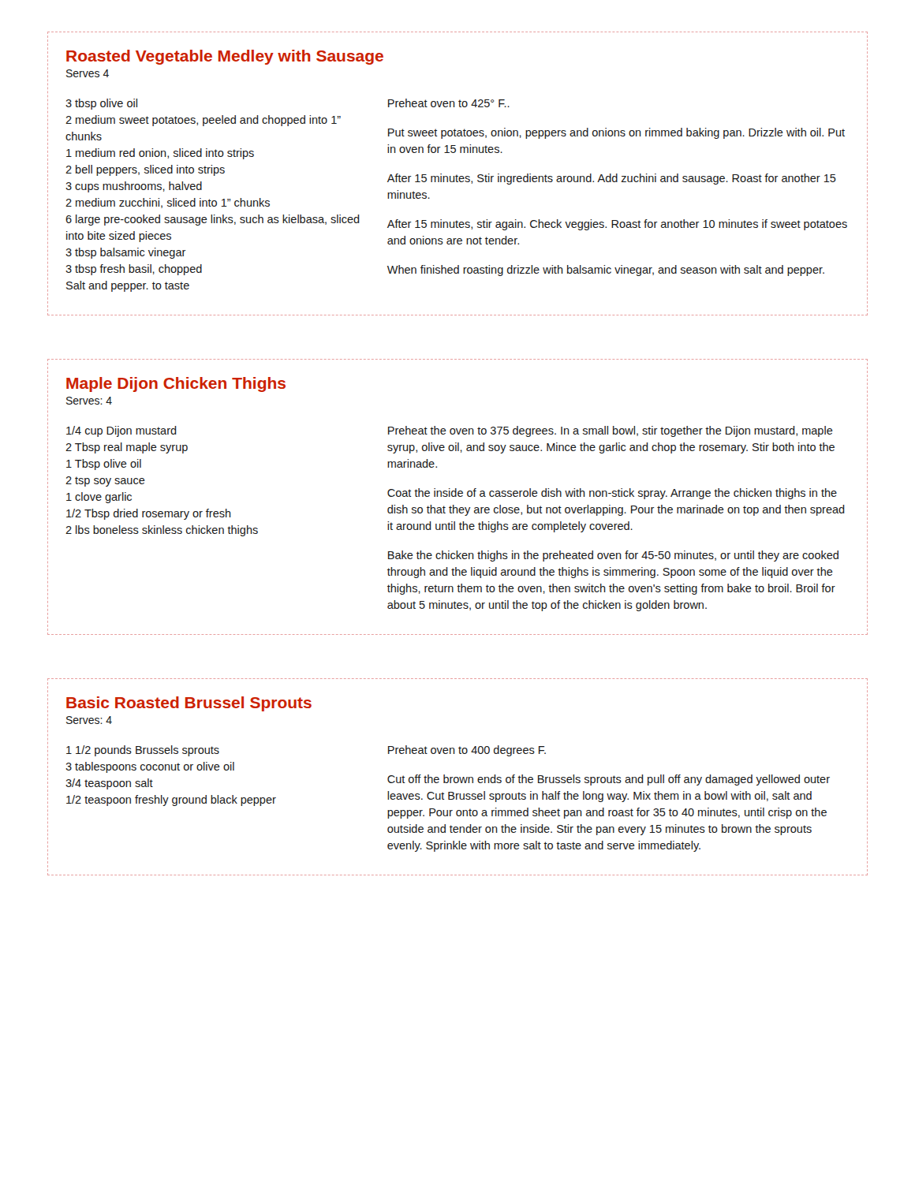Roasted Vegetable Medley with Sausage
Serves 4
3 tbsp olive oil 2 medium sweet potatoes, peeled and chopped into 1” chunks 1 medium red onion, sliced into strips 2 bell peppers, sliced into strips 3 cups mushrooms, halved 2 medium zucchini, sliced into 1” chunks 6 large pre-cooked sausage links, such as kielbasa, sliced into bite sized pieces 3 tbsp balsamic vinegar 3 tbsp fresh basil, chopped Salt and pepper. to taste
Preheat oven to 425° F..
Put sweet potatoes, onion, peppers and onions on rimmed baking pan. Drizzle with oil. Put in oven for 15 minutes.
After 15 minutes, Stir ingredients around. Add zuchini and sausage. Roast for another 15 minutes.
After 15 minutes, stir again. Check veggies. Roast for another 10 minutes if sweet potatoes and onions are not tender.
When finished roasting drizzle with balsamic vinegar, and season with salt and pepper.
Maple Dijon Chicken Thighs
Serves: 4
1/4 cup Dijon mustard 2 Tbsp real maple syrup 1 Tbsp olive oil 2 tsp soy sauce 1 clove garlic 1/2 Tbsp dried rosemary or fresh 2 lbs boneless skinless chicken thighs
Preheat the oven to 375 degrees. In a small bowl, stir together the Dijon mustard, maple syrup, olive oil, and soy sauce. Mince the garlic and chop the rosemary. Stir both into the marinade.
Coat the inside of a casserole dish with non-stick spray. Arrange the chicken thighs in the dish so that they are close, but not overlapping. Pour the marinade on top and then spread it around until the thighs are completely covered.
Bake the chicken thighs in the preheated oven for 45-50 minutes, or until they are cooked through and the liquid around the thighs is simmering. Spoon some of the liquid over the thighs, return them to the oven, then switch the oven's setting from bake to broil. Broil for about 5 minutes, or until the top of the chicken is golden brown.
Basic Roasted Brussel Sprouts
Serves: 4
1 1/2 pounds Brussels sprouts 3 tablespoons coconut or olive oil 3/4 teaspoon salt 1/2 teaspoon freshly ground black pepper
Preheat oven to 400 degrees F.
Cut off the brown ends of the Brussels sprouts and pull off any damaged yellowed outer leaves. Cut Brussel sprouts in half the long way. Mix them in a bowl with oil, salt and pepper. Pour onto a rimmed sheet pan and roast for 35 to 40 minutes, until crisp on the outside and tender on the inside. Stir the pan every 15 minutes to brown the sprouts evenly. Sprinkle with more salt to taste and serve immediately.